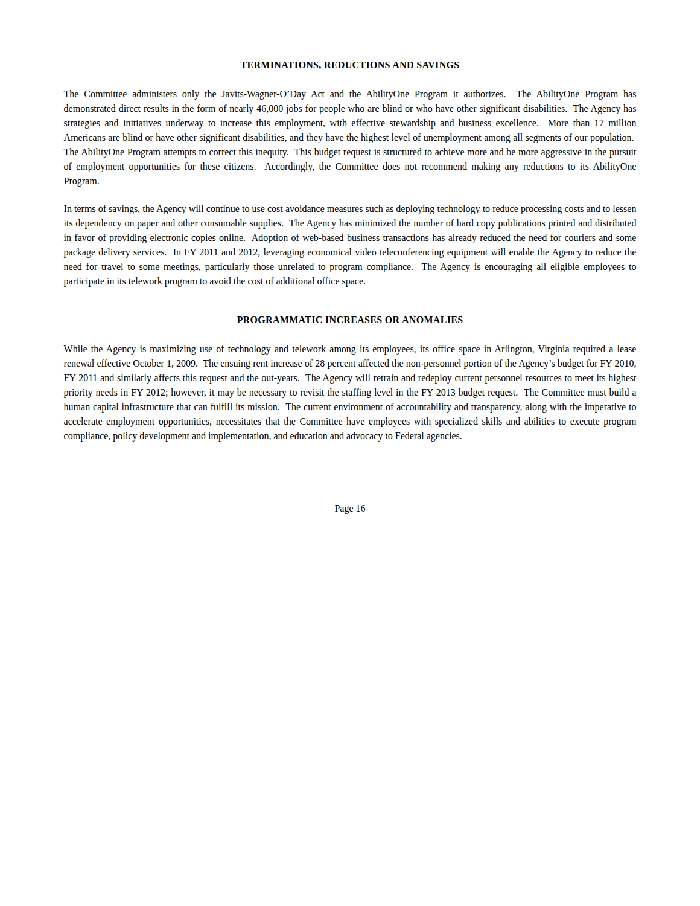Terminations, Reductions and Savings
The Committee administers only the Javits-Wagner-O’Day Act and the AbilityOne Program it authorizes. The AbilityOne Program has demonstrated direct results in the form of nearly 46,000 jobs for people who are blind or who have other significant disabilities. The Agency has strategies and initiatives underway to increase this employment, with effective stewardship and business excellence. More than 17 million Americans are blind or have other significant disabilities, and they have the highest level of unemployment among all segments of our population. The AbilityOne Program attempts to correct this inequity. This budget request is structured to achieve more and be more aggressive in the pursuit of employment opportunities for these citizens. Accordingly, the Committee does not recommend making any reductions to its AbilityOne Program.
In terms of savings, the Agency will continue to use cost avoidance measures such as deploying technology to reduce processing costs and to lessen its dependency on paper and other consumable supplies. The Agency has minimized the number of hard copy publications printed and distributed in favor of providing electronic copies online. Adoption of web-based business transactions has already reduced the need for couriers and some package delivery services. In FY 2011 and 2012, leveraging economical video teleconferencing equipment will enable the Agency to reduce the need for travel to some meetings, particularly those unrelated to program compliance. The Agency is encouraging all eligible employees to participate in its telework program to avoid the cost of additional office space.
Programmatic Increases or Anomalies
While the Agency is maximizing use of technology and telework among its employees, its office space in Arlington, Virginia required a lease renewal effective October 1, 2009. The ensuing rent increase of 28 percent affected the non-personnel portion of the Agency’s budget for FY 2010, FY 2011 and similarly affects this request and the out-years. The Agency will retrain and redeploy current personnel resources to meet its highest priority needs in FY 2012; however, it may be necessary to revisit the staffing level in the FY 2013 budget request. The Committee must build a human capital infrastructure that can fulfill its mission. The current environment of accountability and transparency, along with the imperative to accelerate employment opportunities, necessitates that the Committee have employees with specialized skills and abilities to execute program compliance, policy development and implementation, and education and advocacy to Federal agencies.
Page 16